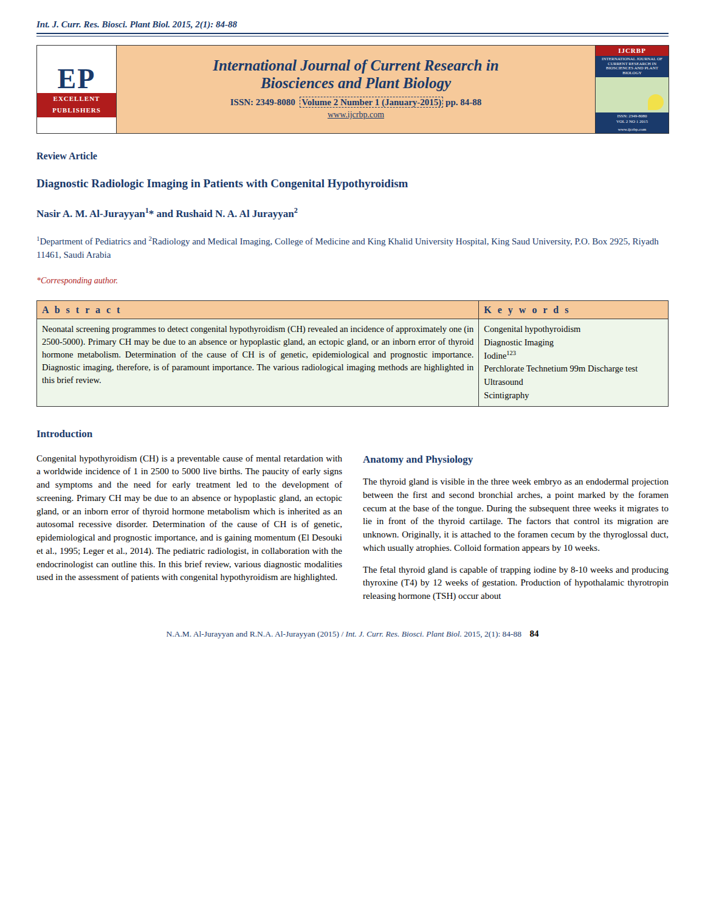Int. J. Curr. Res. Biosci. Plant Biol. 2015, 2(1): 84-88
EP
EXCELLENT
PUBLISHERS
International Journal of Current Research in
Biosciences and Plant Biology
ISSN: 2349-8080 Volume 2 Number 1 (January-2015) pp. 84-88
www.ijcrbp.com
IJCRBP
INTERNATIONAL JOURNAL OF CURRENT RESEARCH IN BIOSCIENCES AND PLANT BIOLOGY
ISSN: 2349-8080
VOL 2 NO 1 2015
www.ijcrbp.com
Review Article
Diagnostic Radiologic Imaging in Patients with Congenital Hypothyroidism
Nasir A. M. Al-Jurayyan1* and Rushaid N. A. Al Jurayyan2
1Department of Pediatrics and 2Radiology and Medical Imaging, College of Medicine and King Khalid University Hospital, King Saud University, P.O. Box 2925, Riyadh 11461, Saudi Arabia
*Corresponding author.
| A b s t r a c t | K e y w o r d s |
| --- | --- |
| Neonatal screening programmes to detect congenital hypothyroidism (CH) revealed an incidence of approximately one (in 2500-5000). Primary CH may be due to an absence or hypoplastic gland, an ectopic gland, or an inborn error of thyroid hormone metabolism. Determination of the cause of CH is of genetic, epidemiological and prognostic importance. Diagnostic imaging, therefore, is of paramount importance. The various radiological imaging methods are highlighted in this brief review. | Congenital hypothyroidism Diagnostic Imaging Iodine 123 Perchlorate Technetium 99m Discharge test Ultrasound Scintigraphy |
Introduction
Congenital hypothyroidism (CH) is a preventable cause of mental retardation with a worldwide incidence of 1 in 2500 to 5000 live births. The paucity of early signs and symptoms and the need for early treatment led to the development of screening. Primary CH may be due to an absence or hypoplastic gland, an ectopic gland, or an inborn error of thyroid hormone metabolism which is inherited as an autosomal recessive disorder. Determination of the cause of CH is of genetic, epidemiological and prognostic importance, and is gaining momentum (El Desouki et al., 1995; Leger et al., 2014). The pediatric radiologist, in collaboration with the endocrinologist can outline this. In this brief review, various diagnostic modalities used in the assessment of patients with congenital hypothyroidism are highlighted.
Anatomy and Physiology
The thyroid gland is visible in the three week embryo as an endodermal projection between the first and second bronchial arches, a point marked by the foramen cecum at the base of the tongue. During the subsequent three weeks it migrates to lie in front of the thyroid cartilage. The factors that control its migration are unknown. Originally, it is attached to the foramen cecum by the thyroglossal duct, which usually atrophies. Colloid formation appears by 10 weeks.
The fetal thyroid gland is capable of trapping iodine by 8-10 weeks and producing thyroxine (T4) by 12 weeks of gestation. Production of hypothalamic thyrotropin releasing hormone (TSH) occur about
N.A.M. Al-Jurayyan and R.N.A. Al-Jurayyan (2015) / Int. J. Curr. Res. Biosci. Plant Biol. 2015, 2(1): 84-88 84